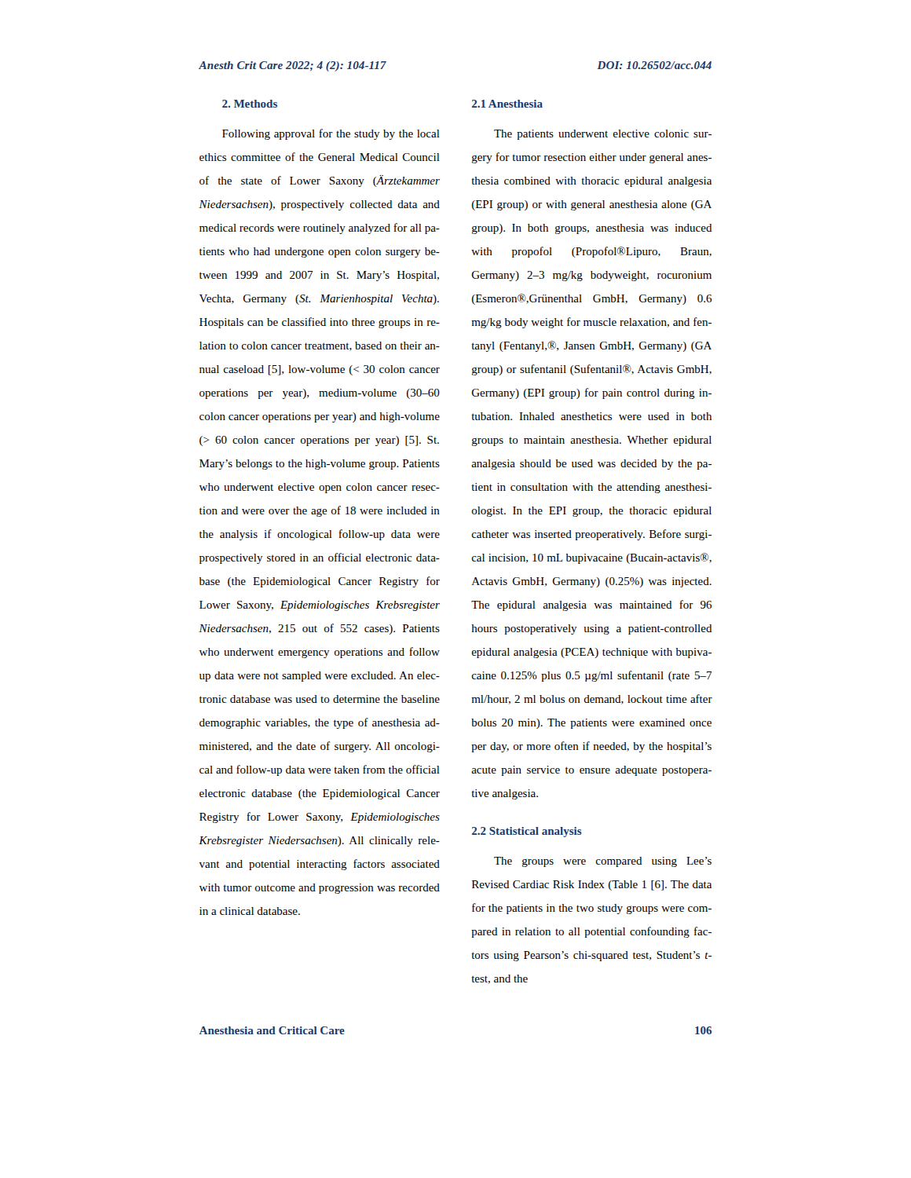Anesth Crit Care 2022; 4 (2): 104-117 DOI: 10.26502/acc.044
2. Methods
Following approval for the study by the local ethics committee of the General Medical Council of the state of Lower Saxony (Ärztekammer Niedersachsen), prospectively collected data and medical records were routinely analyzed for all patients who had undergone open colon surgery between 1999 and 2007 in St. Mary’s Hospital, Vechta, Germany (St. Marienhospital Vechta). Hospitals can be classified into three groups in relation to colon cancer treatment, based on their annual caseload [5], low-volume (< 30 colon cancer operations per year), medium-volume (30–60 colon cancer operations per year) and high-volume (> 60 colon cancer operations per year) [5]. St. Mary’s belongs to the high-volume group. Patients who underwent elective open colon cancer resection and were over the age of 18 were included in the analysis if oncological follow-up data were prospectively stored in an official electronic database (the Epidemiological Cancer Registry for Lower Saxony, Epidemiologisches Krebsregister Niedersachsen, 215 out of 552 cases). Patients who underwent emergency operations and follow up data were not sampled were excluded. An electronic database was used to determine the baseline demographic variables, the type of anesthesia administered, and the date of surgery. All oncological and follow-up data were taken from the official electronic database (the Epidemiological Cancer Registry for Lower Saxony, Epidemiologisches Krebsregister Niedersachsen). All clinically relevant and potential interacting factors associated with tumor outcome and progression was recorded in a clinical database.
2.1 Anesthesia
The patients underwent elective colonic surgery for tumor resection either under general anesthesia combined with thoracic epidural analgesia (EPI group) or with general anesthesia alone (GA group). In both groups, anesthesia was induced with propofol (Propofol®Lipuro, Braun, Germany) 2–3 mg/kg bodyweight, rocuronium (Esmeron®,Grünenthal GmbH, Germany) 0.6 mg/kg body weight for muscle relaxation, and fentanyl (Fentanyl,®, Jansen GmbH, Germany) (GA group) or sufentanil (Sufentanil®, Actavis GmbH, Germany) (EPI group) for pain control during intubation. Inhaled anesthetics were used in both groups to maintain anesthesia. Whether epidural analgesia should be used was decided by the patient in consultation with the attending anesthesiologist. In the EPI group, the thoracic epidural catheter was inserted preoperatively. Before surgical incision, 10 mL bupivacaine (Bucain-actavis®, Actavis GmbH, Germany) (0.25%) was injected. The epidural analgesia was maintained for 96 hours postoperatively using a patient-controlled epidural analgesia (PCEA) technique with bupivacaine 0.125% plus 0.5 µg/ml sufentanil (rate 5–7 ml/hour, 2 ml bolus on demand, lockout time after bolus 20 min). The patients were examined once per day, or more often if needed, by the hospital’s acute pain service to ensure adequate postoperative analgesia.
2.2 Statistical analysis
The groups were compared using Lee’s Revised Cardiac Risk Index (Table 1 [6]. The data for the patients in the two study groups were compared in relation to all potential confounding factors using Pearson’s chi-squared test, Student’s t-test, and the
Anesthesia and Critical Care 106